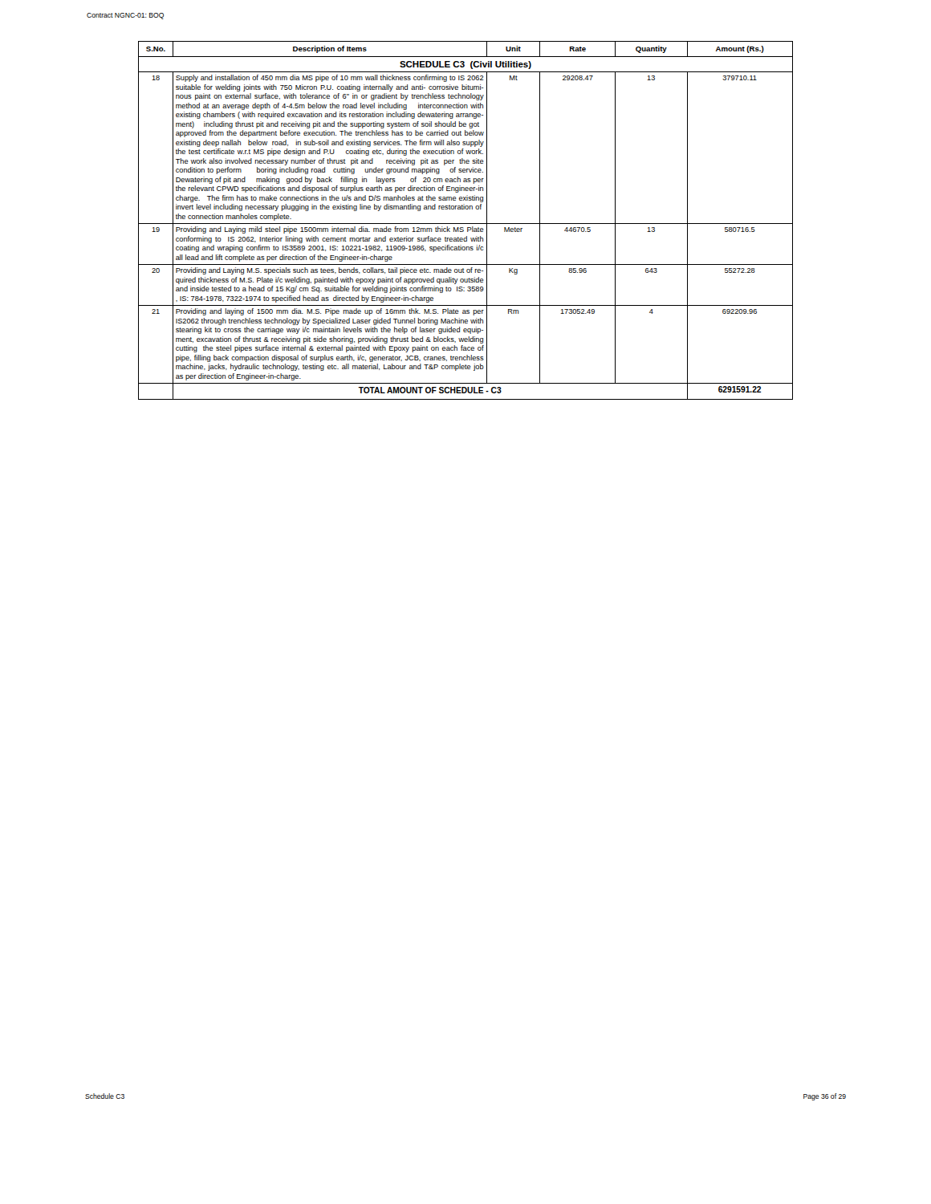Contract NGNC-01: BOQ
| SCHEDULE C3 (Civil Utilities) |
| S.No. | Description of Items | Unit | Rate | Quantity | Amount (Rs.) |
| 18 | Supply and installation of 450 mm dia MS pipe of 10 mm wall thickness confirming to IS 2062 suitable for welding joints with 750 Micron P.U. coating internally and anti- corrosive bituminous paint on external surface, with tolerance of 6" in or gradient by trenchless technology method at an average depth of 4-4.5m below the road level including interconnection with existing chambers ( with required excavation and its restoration including dewatering arrangement) including thrust pit and receiving pit and the supporting system of soil should be got approved from the department before execution. The trenchless has to be carried out below existing deep nallah below road, in sub-soil and existing services. The firm will also supply the test certificate w.r.t MS pipe design and P.U coating etc, during the execution of work. The work also involved necessary number of thrust pit and receiving pit as per the site condition to perform boring including road cutting under ground mapping of service. Dewatering of pit and making good by back filling in layers of 20 cm each as per the relevant CPWD specifications and disposal of surplus earth as per direction of Engineer-in charge. The firm has to make connections in the u/s and D/S manholes at the same existing invert level including necessary plugging in the existing line by dismantling and restoration of the connection manholes complete. | Mt | 29208.47 | 13 | 379710.11 |
| 19 | Providing and Laying mild steel pipe 1500mm internal dia. made from 12mm thick MS Plate conforming to IS 2062, Interior lining with cement mortar and exterior surface treated with coating and wraping confirm to IS3589 2001, IS: 10221-1982, 11909-1986, specifications i/c all lead and lift complete as per direction of the Engineer-in-charge | Meter | 44670.5 | 13 | 580716.5 |
| 20 | Providing and Laying M.S. specials such as tees, bends, collars, tail piece etc. made out of required thickness of M.S. Plate i/c welding, painted with epoxy paint of approved quality outside and inside tested to a head of 15 Kg/ cm Sq. suitable for welding joints confirming to IS: 3589 , IS: 784-1978, 7322-1974 to specified head as directed by Engineer-in-charge | Kg | 85.96 | 643 | 55272.28 |
| 21 | Providing and laying of 1500 mm dia. M.S. Pipe made up of 16mm thk. M.S. Plate as per IS2062 through trenchless technology by Specialized Laser gided Tunnel boring Machine with stearing kit to cross the carriage way i/c maintain levels with the help of laser guided equipment, excavation of thrust & receiving pit side shoring, providing thrust bed & blocks, welding cutting the steel pipes surface internal & external painted with Epoxy paint on each face of pipe, filling back compaction disposal of surplus earth, i/c, generator, JCB, cranes, trenchless machine, jacks, hydraulic technology, testing etc. all material, Labour and T&P complete job as per direction of Engineer-in-charge. | Rm | 173052.49 | 4 | 692209.96 |
| | TOTAL AMOUNT OF SCHEDULE - C3 | 6291591.22 |
Schedule C3
Page 36 of 29